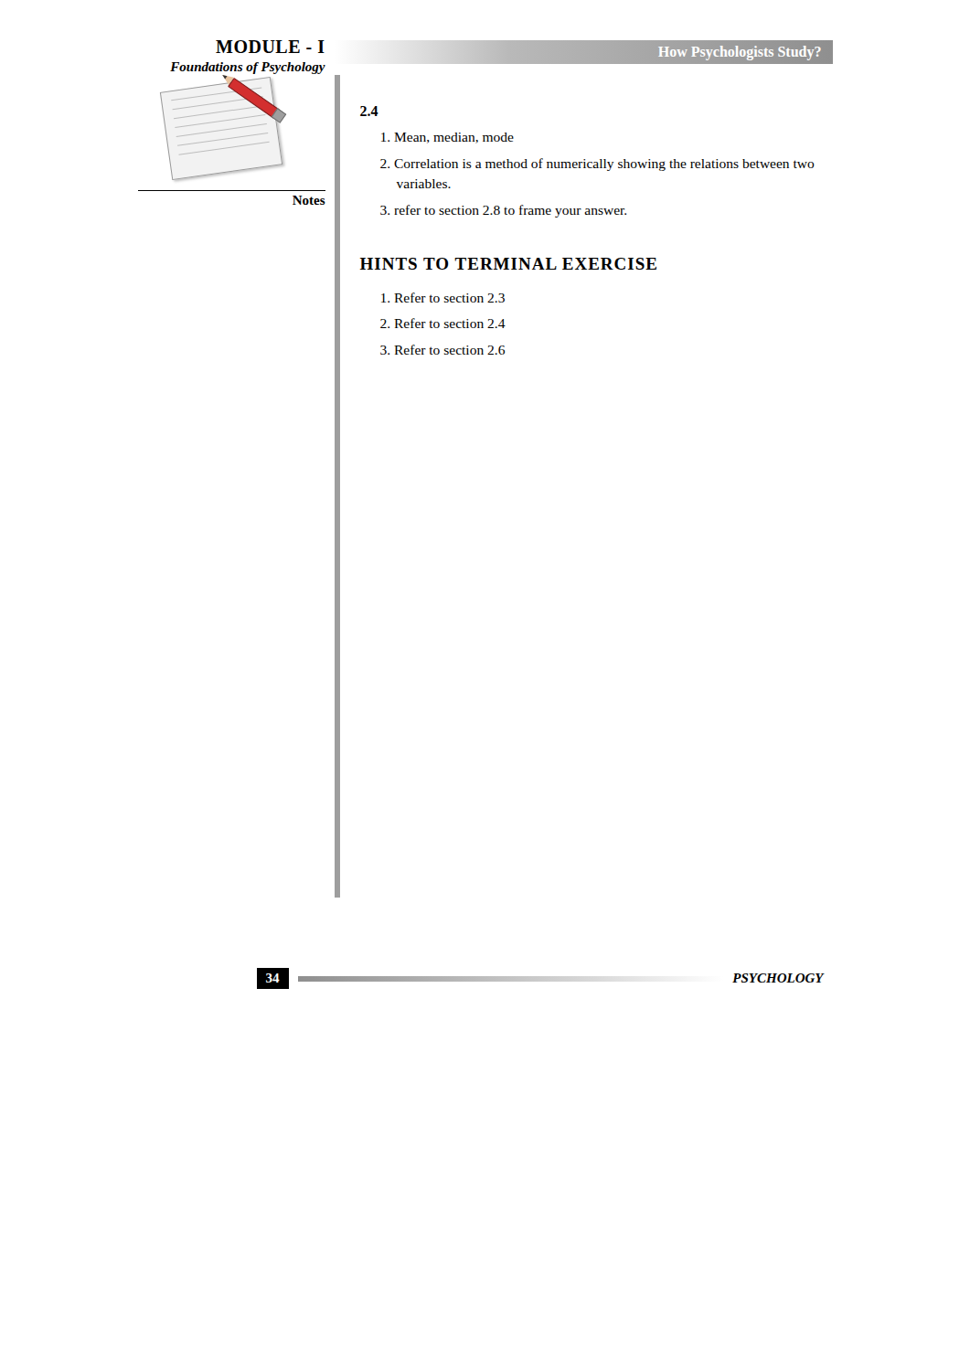MODULE - I
Foundations of Psychology
How Psychologists Study?
Notes
2.4
1. Mean, median, mode
2. Correlation is a method of numerically showing the relations between two variables.
3. refer to section 2.8 to frame your answer.
HINTS TO TERMINAL EXERCISE
1. Refer to section 2.3
2. Refer to section 2.4
3. Refer to section 2.6
34
PSYCHOLOGY